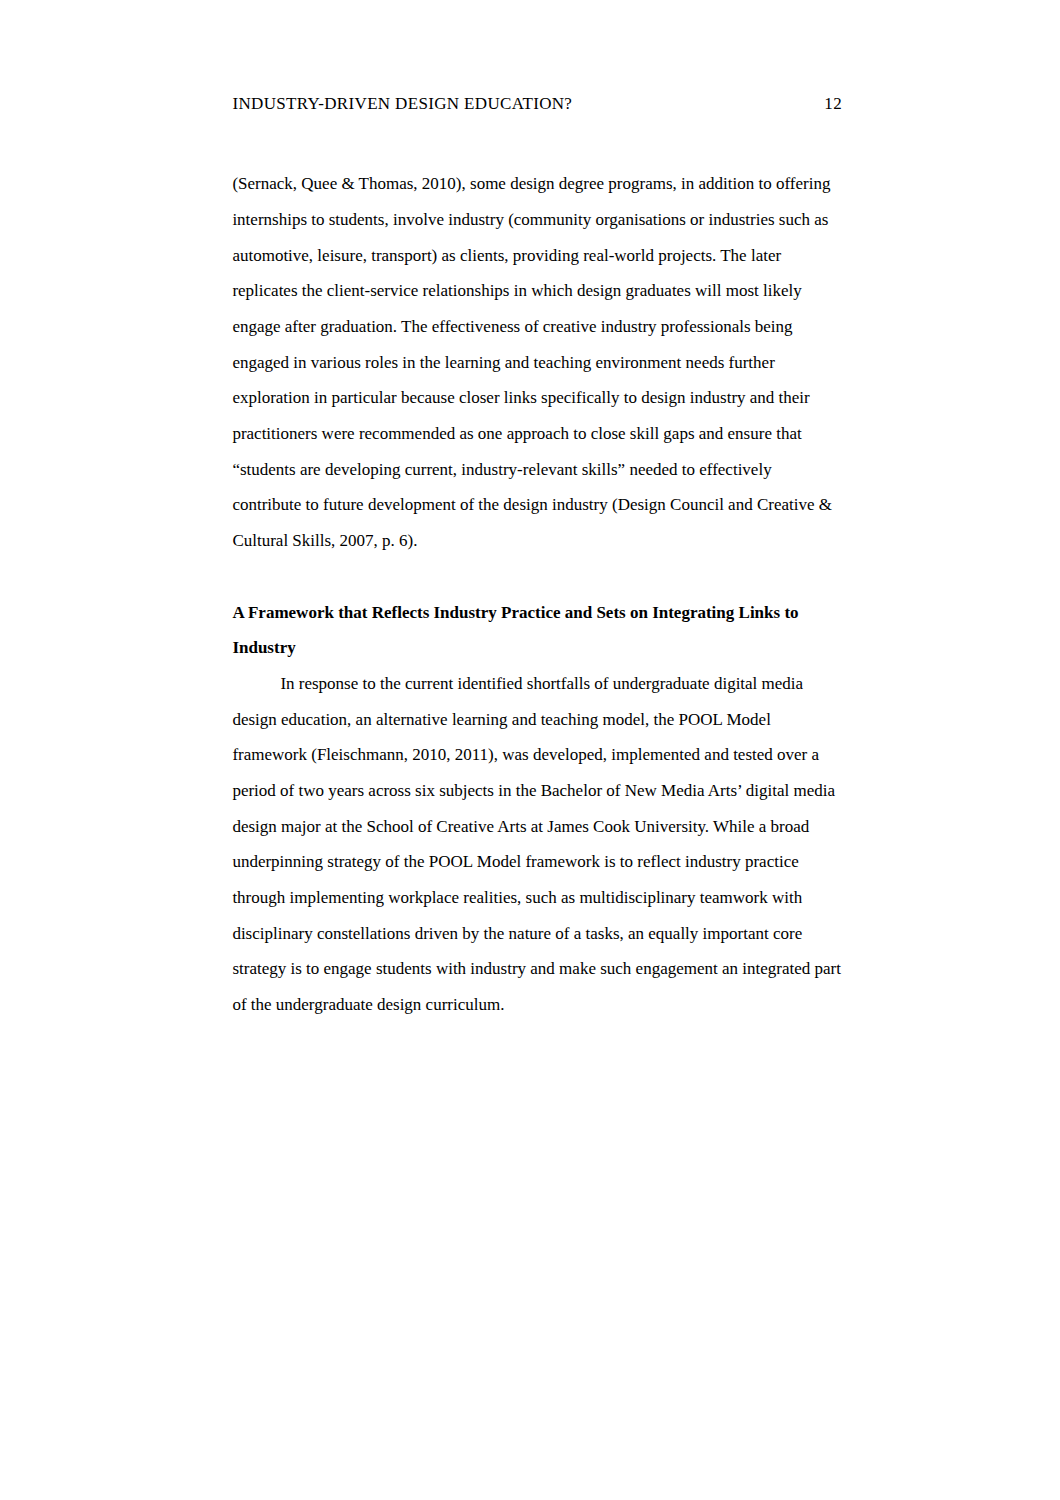Industry-Driven Design Education? 12
(Sernack, Quee & Thomas, 2010), some design degree programs, in addition to offering internships to students, involve industry (community organisations or industries such as automotive, leisure, transport) as clients, providing real-world projects. The later replicates the client-service relationships in which design graduates will most likely engage after graduation. The effectiveness of creative industry professionals being engaged in various roles in the learning and teaching environment needs further exploration in particular because closer links specifically to design industry and their practitioners were recommended as one approach to close skill gaps and ensure that “students are developing current, industry-relevant skills” needed to effectively contribute to future development of the design industry (Design Council and Creative & Cultural Skills, 2007, p. 6).
A Framework that Reflects Industry Practice and Sets on Integrating Links to Industry
In response to the current identified shortfalls of undergraduate digital media design education, an alternative learning and teaching model, the POOL Model framework (Fleischmann, 2010, 2011), was developed, implemented and tested over a period of two years across six subjects in the Bachelor of New Media Arts’ digital media design major at the School of Creative Arts at James Cook University. While a broad underpinning strategy of the POOL Model framework is to reflect industry practice through implementing workplace realities, such as multidisciplinary teamwork with disciplinary constellations driven by the nature of a tasks, an equally important core strategy is to engage students with industry and make such engagement an integrated part of the undergraduate design curriculum.